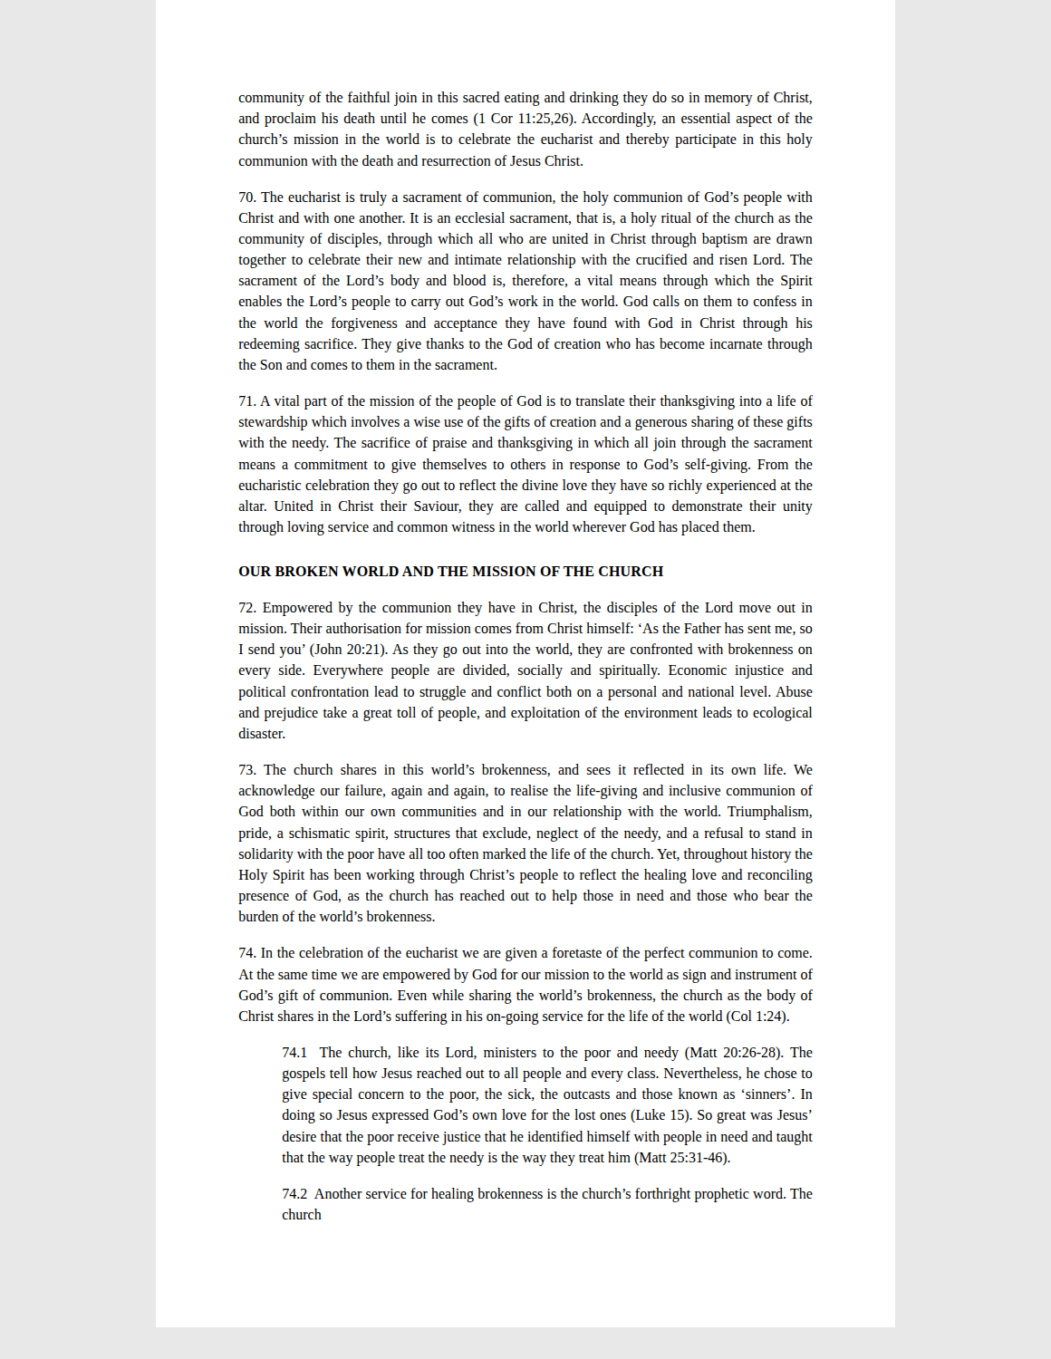community of the faithful join in this sacred eating and drinking they do so in memory of Christ, and proclaim his death until he comes (1 Cor 11:25,26). Accordingly, an essential aspect of the church’s mission in the world is to celebrate the eucharist and thereby participate in this holy communion with the death and resurrection of Jesus Christ.
70. The eucharist is truly a sacrament of communion, the holy communion of God’s people with Christ and with one another. It is an ecclesial sacrament, that is, a holy ritual of the church as the community of disciples, through which all who are united in Christ through baptism are drawn together to celebrate their new and intimate relationship with the crucified and risen Lord. The sacrament of the Lord’s body and blood is, therefore, a vital means through which the Spirit enables the Lord’s people to carry out God’s work in the world. God calls on them to confess in the world the forgiveness and acceptance they have found with God in Christ through his redeeming sacrifice. They give thanks to the God of creation who has become incarnate through the Son and comes to them in the sacrament.
71. A vital part of the mission of the people of God is to translate their thanksgiving into a life of stewardship which involves a wise use of the gifts of creation and a generous sharing of these gifts with the needy. The sacrifice of praise and thanksgiving in which all join through the sacrament means a commitment to give themselves to others in response to God’s self-giving. From the eucharistic celebration they go out to reflect the divine love they have so richly experienced at the altar. United in Christ their Saviour, they are called and equipped to demonstrate their unity through loving service and common witness in the world wherever God has placed them.
OUR BROKEN WORLD AND THE MISSION OF THE CHURCH
72. Empowered by the communion they have in Christ, the disciples of the Lord move out in mission. Their authorisation for mission comes from Christ himself: ‘As the Father has sent me, so I send you’ (John 20:21). As they go out into the world, they are confronted with brokenness on every side. Everywhere people are divided, socially and spiritually. Economic injustice and political confrontation lead to struggle and conflict both on a personal and national level. Abuse and prejudice take a great toll of people, and exploitation of the environment leads to ecological disaster.
73. The church shares in this world’s brokenness, and sees it reflected in its own life. We acknowledge our failure, again and again, to realise the life-giving and inclusive communion of God both within our own communities and in our relationship with the world. Triumphalism, pride, a schismatic spirit, structures that exclude, neglect of the needy, and a refusal to stand in solidarity with the poor have all too often marked the life of the church. Yet, throughout history the Holy Spirit has been working through Christ’s people to reflect the healing love and reconciling presence of God, as the church has reached out to help those in need and those who bear the burden of the world’s brokenness.
74. In the celebration of the eucharist we are given a foretaste of the perfect communion to come. At the same time we are empowered by God for our mission to the world as sign and instrument of God’s gift of communion. Even while sharing the world’s brokenness, the church as the body of Christ shares in the Lord’s suffering in his on-going service for the life of the world (Col 1:24).
74.1 The church, like its Lord, ministers to the poor and needy (Matt 20:26-28). The gospels tell how Jesus reached out to all people and every class. Nevertheless, he chose to give special concern to the poor, the sick, the outcasts and those known as ‘sinners’. In doing so Jesus expressed God’s own love for the lost ones (Luke 15). So great was Jesus’ desire that the poor receive justice that he identified himself with people in need and taught that the way people treat the needy is the way they treat him (Matt 25:31-46).
74.2 Another service for healing brokenness is the church’s forthright prophetic word. The church